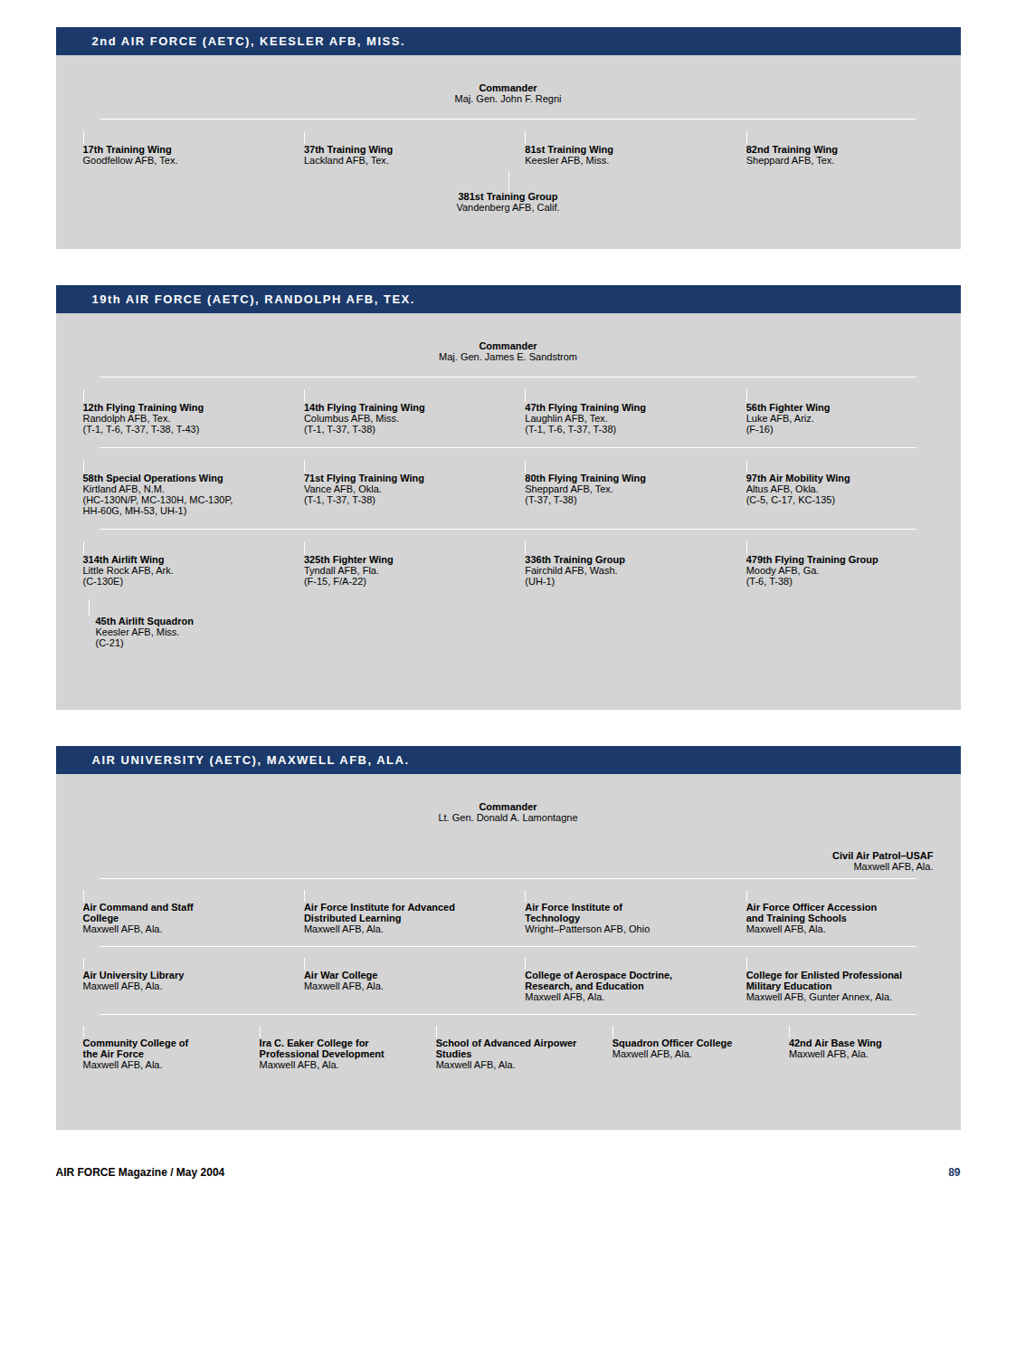2nd AIR FORCE (AETC), KEESLER AFB, MISS.
Commander
Maj. Gen. John F. Regni
17th Training Wing
Goodfellow AFB, Tex.
37th Training Wing
Lackland AFB, Tex.
81st Training Wing
Keesler AFB, Miss.
82nd Training Wing
Sheppard AFB, Tex.
381st Training Group
Vandenberg AFB, Calif.
19th AIR FORCE (AETC), RANDOLPH AFB, TEX.
Commander
Maj. Gen. James E. Sandstrom
12th Flying Training Wing
Randolph AFB, Tex.
(T-1, T-6, T-37, T-38, T-43)
14th Flying Training Wing
Columbus AFB, Miss.
(T-1, T-37, T-38)
47th Flying Training Wing
Laughlin AFB, Tex.
(T-1, T-6, T-37, T-38)
56th Fighter Wing
Luke AFB, Ariz.
(F-16)
58th Special Operations Wing
Kirtland AFB, N.M.
(HC-130N/P, MC-130H, MC-130P,
HH-60G, MH-53, UH-1)
71st Flying Training Wing
Vance AFB, Okla.
(T-1, T-37, T-38)
80th Flying Training Wing
Sheppard AFB, Tex.
(T-37, T-38)
97th Air Mobility Wing
Altus AFB, Okla.
(C-5, C-17, KC-135)
314th Airlift Wing
Little Rock AFB, Ark.
(C-130E)
45th Airlift Squadron
Keesler AFB, Miss.
(C-21)
325th Fighter Wing
Tyndall AFB, Fla.
(F-15, F/A-22)
336th Training Group
Fairchild AFB, Wash.
(UH-1)
479th Flying Training Group
Moody AFB, Ga.
(T-6, T-38)
AIR UNIVERSITY (AETC), MAXWELL AFB, ALA.
Commander
Lt. Gen. Donald A. Lamontagne
Civil Air Patrol–USAF
Maxwell AFB, Ala.
Air Command and Staff
College
Maxwell AFB, Ala.
Air Force Institute for Advanced
Distributed Learning
Maxwell AFB, Ala.
Air Force Institute of
Technology
Wright–Patterson AFB, Ohio
Air Force Officer Accession
and Training Schools
Maxwell AFB, Ala.
Air University Library
Maxwell AFB, Ala.
Air War College
Maxwell AFB, Ala.
College of Aerospace Doctrine,
Research, and Education
Maxwell AFB, Ala.
College for Enlisted Professional
Military Education
Maxwell AFB, Gunter Annex, Ala.
Community College of
the Air Force
Maxwell AFB, Ala.
Ira C. Eaker College for
Professional Development
Maxwell AFB, Ala.
School of Advanced Airpower
Studies
Maxwell AFB, Ala.
Squadron Officer College
Maxwell AFB, Ala.
42nd Air Base Wing
Maxwell AFB, Ala.
AIR FORCE Magazine / May 2004
89